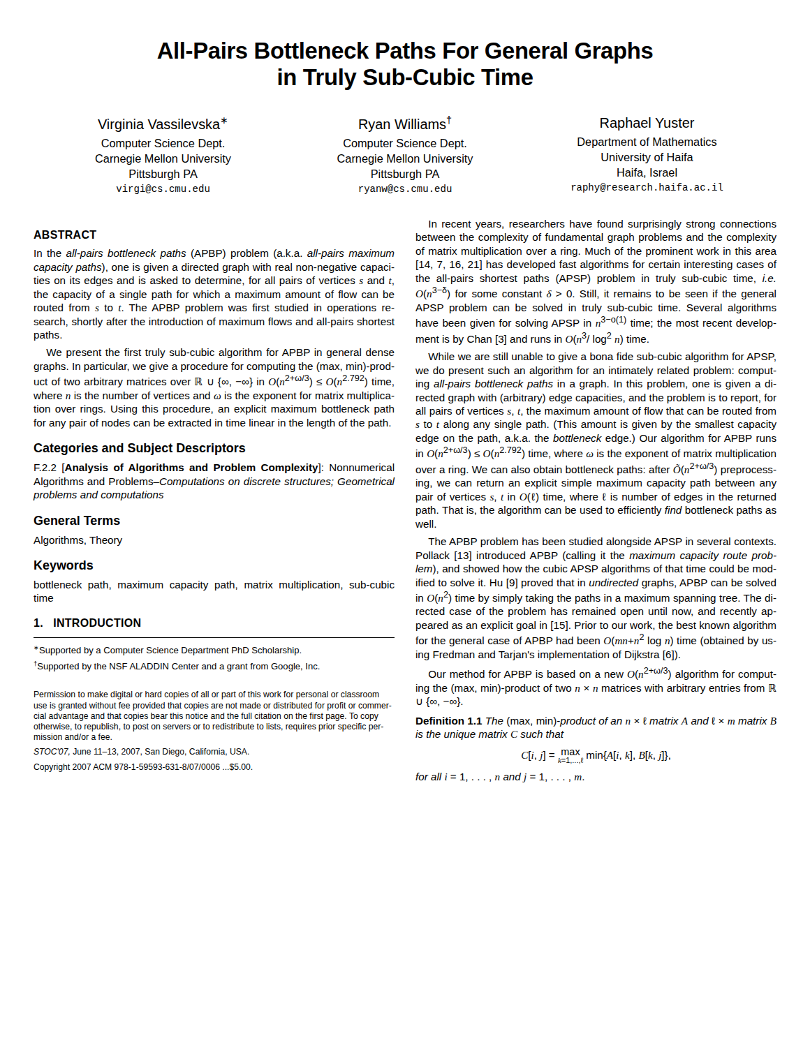All-Pairs Bottleneck Paths For General Graphs
in Truly Sub-Cubic Time
Virginia Vassilevska∗
Computer Science Dept.
Carnegie Mellon University
Pittsburgh PA
virgi@cs.cmu.edu
Ryan Williams†
Computer Science Dept.
Carnegie Mellon University
Pittsburgh PA
ryanw@cs.cmu.edu
Raphael Yuster
Department of Mathematics
University of Haifa
Haifa, Israel
raphy@research.haifa.ac.il
ABSTRACT
In the all-pairs bottleneck paths (APBP) problem (a.k.a. all-pairs maximum capacity paths), one is given a directed graph with real non-negative capacities on its edges and is asked to determine, for all pairs of vertices s and t, the capacity of a single path for which a maximum amount of flow can be routed from s to t. The APBP problem was first studied in operations research, shortly after the introduction of maximum flows and all-pairs shortest paths.
We present the first truly sub-cubic algorithm for APBP in general dense graphs. In particular, we give a procedure for computing the (max, min)-product of two arbitrary matrices over ℝ ∪ {∞, −∞} in O(n2+ω/3) ≤ O(n2.792) time, where n is the number of vertices and ω is the exponent for matrix multiplication over rings. Using this procedure, an explicit maximum bottleneck path for any pair of nodes can be extracted in time linear in the length of the path.
Categories and Subject Descriptors
F.2.2 [Analysis of Algorithms and Problem Complexity]: Nonnumerical Algorithms and Problems–Computations on discrete structures; Geometrical problems and computations
General Terms
Algorithms, Theory
Keywords
bottleneck path, maximum capacity path, matrix multiplication, sub-cubic time
1. INTRODUCTION
∗Supported by a Computer Science Department PhD Scholarship.
†Supported by the NSF ALADDIN Center and a grant from Google, Inc.
Permission to make digital or hard copies of all or part of this work for personal or classroom use is granted without fee provided that copies are not made or distributed for profit or commercial advantage and that copies bear this notice and the full citation on the first page. To copy otherwise, to republish, to post on servers or to redistribute to lists, requires prior specific permission and/or a fee.
STOC'07, June 11–13, 2007, San Diego, California, USA.
Copyright 2007 ACM 978-1-59593-631-8/07/0006 ...$5.00.
In recent years, researchers have found surprisingly strong connections between the complexity of fundamental graph problems and the complexity of matrix multiplication over a ring. Much of the prominent work in this area [14, 7, 16, 21] has developed fast algorithms for certain interesting cases of the all-pairs shortest paths (APSP) problem in truly sub-cubic time, i.e. O(n3−δ) for some constant δ > 0. Still, it remains to be seen if the general APSP problem can be solved in truly sub-cubic time. Several algorithms have been given for solving APSP in n3−o(1) time; the most recent development is by Chan [3] and runs in O(n3/ log2 n) time.
While we are still unable to give a bona fide sub-cubic algorithm for APSP, we do present such an algorithm for an intimately related problem: computing all-pairs bottleneck paths in a graph. In this problem, one is given a directed graph with (arbitrary) edge capacities, and the problem is to report, for all pairs of vertices s, t, the maximum amount of flow that can be routed from s to t along any single path. (This amount is given by the smallest capacity edge on the path, a.k.a. the bottleneck edge.) Our algorithm for APBP runs in O(n2+ω/3) ≤ O(n2.792) time, where ω is the exponent of matrix multiplication over a ring. We can also obtain bottleneck paths: after Õ(n2+ω/3) preprocessing, we can return an explicit simple maximum capacity path between any pair of vertices s, t in O(ℓ) time, where ℓ is number of edges in the returned path. That is, the algorithm can be used to efficiently find bottleneck paths as well.
The APBP problem has been studied alongside APSP in several contexts. Pollack [13] introduced APBP (calling it the maximum capacity route problem), and showed how the cubic APSP algorithms of that time could be modified to solve it. Hu [9] proved that in undirected graphs, APBP can be solved in O(n2) time by simply taking the paths in a maximum spanning tree. The directed case of the problem has remained open until now, and recently appeared as an explicit goal in [15]. Prior to our work, the best known algorithm for the general case of APBP had been O(mn+n2 log n) time (obtained by using Fredman and Tarjan's implementation of Dijkstra [6]).
Our method for APBP is based on a new O(n2+ω/3) algorithm for computing the (max, min)-product of two n × n matrices with arbitrary entries from ℝ ∪ {∞, −∞}.
Definition 1.1 The (max, min)-product of an n × ℓ matrix A and ℓ × m matrix B is the unique matrix C such that
C[i, j] = max k=1,...,ℓ min{A[i, k], B[k, j]},
for all i = 1, . . . , n and j = 1, . . . , m.